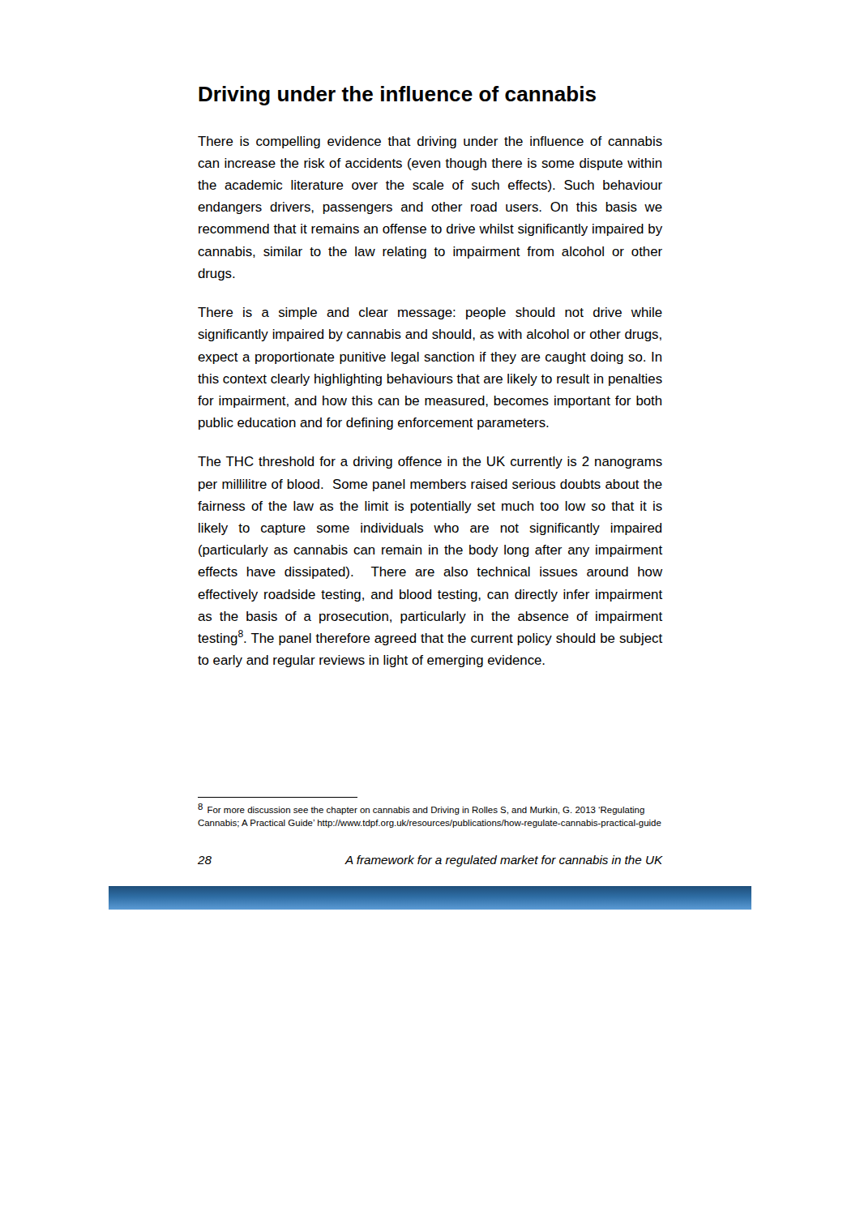Driving under the influence of cannabis
There is compelling evidence that driving under the influence of cannabis can increase the risk of accidents (even though there is some dispute within the academic literature over the scale of such effects). Such behaviour endangers drivers, passengers and other road users. On this basis we recommend that it remains an offense to drive whilst significantly impaired by cannabis, similar to the law relating to impairment from alcohol or other drugs.
There is a simple and clear message: people should not drive while significantly impaired by cannabis and should, as with alcohol or other drugs, expect a proportionate punitive legal sanction if they are caught doing so. In this context clearly highlighting behaviours that are likely to result in penalties for impairment, and how this can be measured, becomes important for both public education and for defining enforcement parameters.
The THC threshold for a driving offence in the UK currently is 2 nanograms per millilitre of blood. Some panel members raised serious doubts about the fairness of the law as the limit is potentially set much too low so that it is likely to capture some individuals who are not significantly impaired (particularly as cannabis can remain in the body long after any impairment effects have dissipated). There are also technical issues around how effectively roadside testing, and blood testing, can directly infer impairment as the basis of a prosecution, particularly in the absence of impairment testing8. The panel therefore agreed that the current policy should be subject to early and regular reviews in light of emerging evidence.
8 For more discussion see the chapter on cannabis and Driving in Rolles S, and Murkin, G. 2013 ‘Regulating Cannabis; A Practical Guide’ http://www.tdpf.org.uk/resources/publications/how-regulate-cannabis-practical-guide
28 A framework for a regulated market for cannabis in the UK